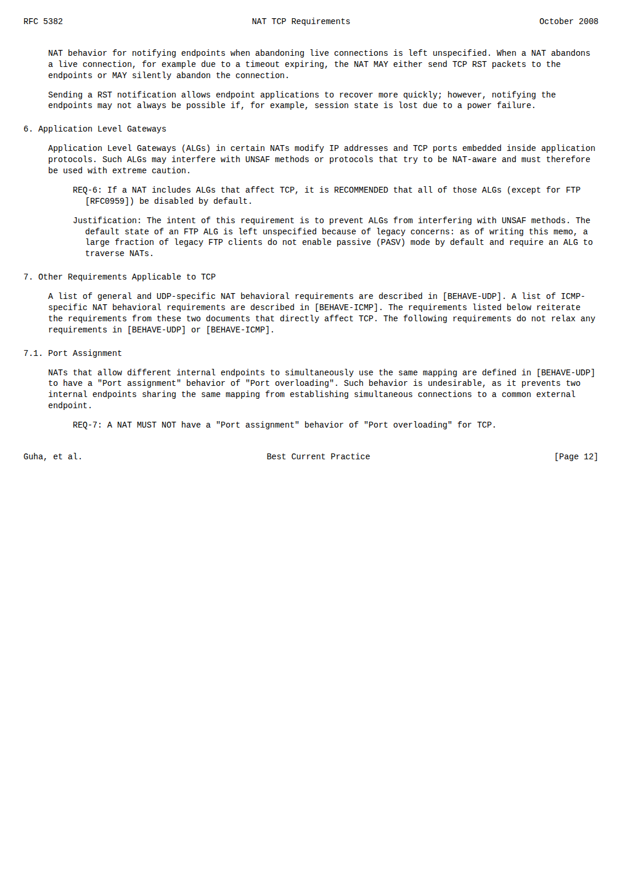RFC 5382 NAT TCP Requirements October 2008
NAT behavior for notifying endpoints when abandoning live connections is left unspecified. When a NAT abandons a live connection, for example due to a timeout expiring, the NAT MAY either send TCP RST packets to the endpoints or MAY silently abandon the connection.
Sending a RST notification allows endpoint applications to recover more quickly; however, notifying the endpoints may not always be possible if, for example, session state is lost due to a power failure.
6. Application Level Gateways
Application Level Gateways (ALGs) in certain NATs modify IP addresses and TCP ports embedded inside application protocols. Such ALGs may interfere with UNSAF methods or protocols that try to be NAT-aware and must therefore be used with extreme caution.
REQ-6: If a NAT includes ALGs that affect TCP, it is RECOMMENDED that all of those ALGs (except for FTP [RFC0959]) be disabled by default.
Justification: The intent of this requirement is to prevent ALGs from interfering with UNSAF methods. The default state of an FTP ALG is left unspecified because of legacy concerns: as of writing this memo, a large fraction of legacy FTP clients do not enable passive (PASV) mode by default and require an ALG to traverse NATs.
7. Other Requirements Applicable to TCP
A list of general and UDP-specific NAT behavioral requirements are described in [BEHAVE-UDP]. A list of ICMP-specific NAT behavioral requirements are described in [BEHAVE-ICMP]. The requirements listed below reiterate the requirements from these two documents that directly affect TCP. The following requirements do not relax any requirements in [BEHAVE-UDP] or [BEHAVE-ICMP].
7.1. Port Assignment
NATs that allow different internal endpoints to simultaneously use the same mapping are defined in [BEHAVE-UDP] to have a "Port assignment" behavior of "Port overloading". Such behavior is undesirable, as it prevents two internal endpoints sharing the same mapping from establishing simultaneous connections to a common external endpoint.
REQ-7: A NAT MUST NOT have a "Port assignment" behavior of "Port overloading" for TCP.
Guha, et al. Best Current Practice [Page 12]